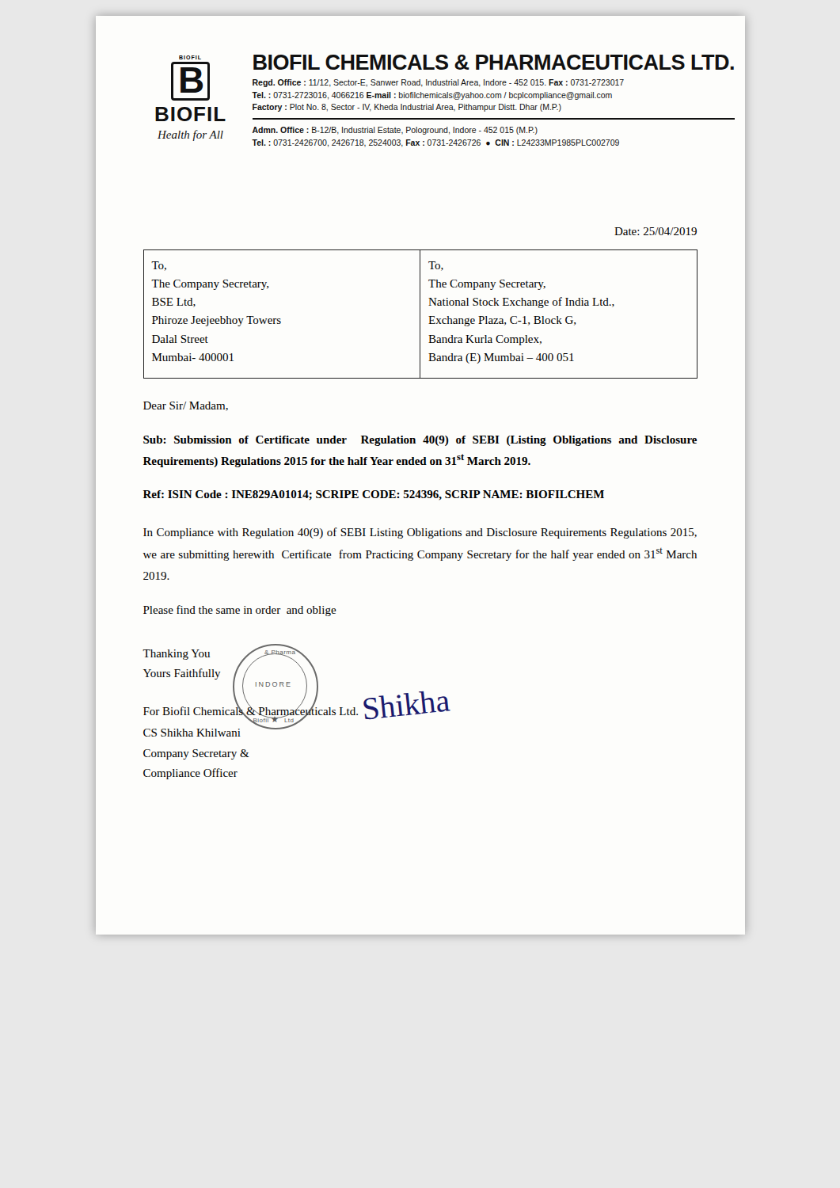BIOFIL
B
BIOFIL
Health for All
BIOFIL CHEMICALS & PHARMACEUTICALS LTD.
Regd. Office : 11/12, Sector-E, Sanwer Road, Industrial Area, Indore - 452 015. Fax : 0731-2723017
Tel. : 0731-2723016, 4066216 E-mail : biofilchemicals@yahoo.com / bcplcompliance@gmail.com
Factory : Plot No. 8, Sector - IV, Kheda Industrial Area, Pithampur Distt. Dhar (M.P.)
Admn. Office : B-12/B, Industrial Estate, Pologround, Indore - 452 015 (M.P.)
Tel. : 0731-2426700, 2426718, 2524003, Fax : 0731-2426726 ● CIN : L24233MP1985PLC002709
Date: 25/04/2019
| To, The Company Secretary, BSE Ltd, Phiroze Jeejeebhoy Towers Dalal Street Mumbai- 400001 | To, The Company Secretary, National Stock Exchange of India Ltd., Exchange Plaza, C-1, Block G, Bandra Kurla Complex, Bandra (E) Mumbai – 400 051 |
Dear Sir/ Madam,
Sub: Submission of Certificate under Regulation 40(9) of SEBI (Listing Obligations and Disclosure Requirements) Regulations 2015 for the half Year ended on 31st March 2019.
Ref: ISIN Code : INE829A01014; SCRIPE CODE: 524396, SCRIP NAME: BIOFILCHEM
In Compliance with Regulation 40(9) of SEBI Listing Obligations and Disclosure Requirements Regulations 2015, we are submitting herewith Certificate from Practicing Company Secretary for the half year ended on 31st March 2019.
Please find the same in order and oblige
& Pharma
INDORE
Biofil Ltd
★
Thanking You
Yours Faithfully
For Biofil Chemicals & Pharmaceuticals Ltd.
Shikha
CS Shikha Khilwani
Company Secretary &
Compliance Officer